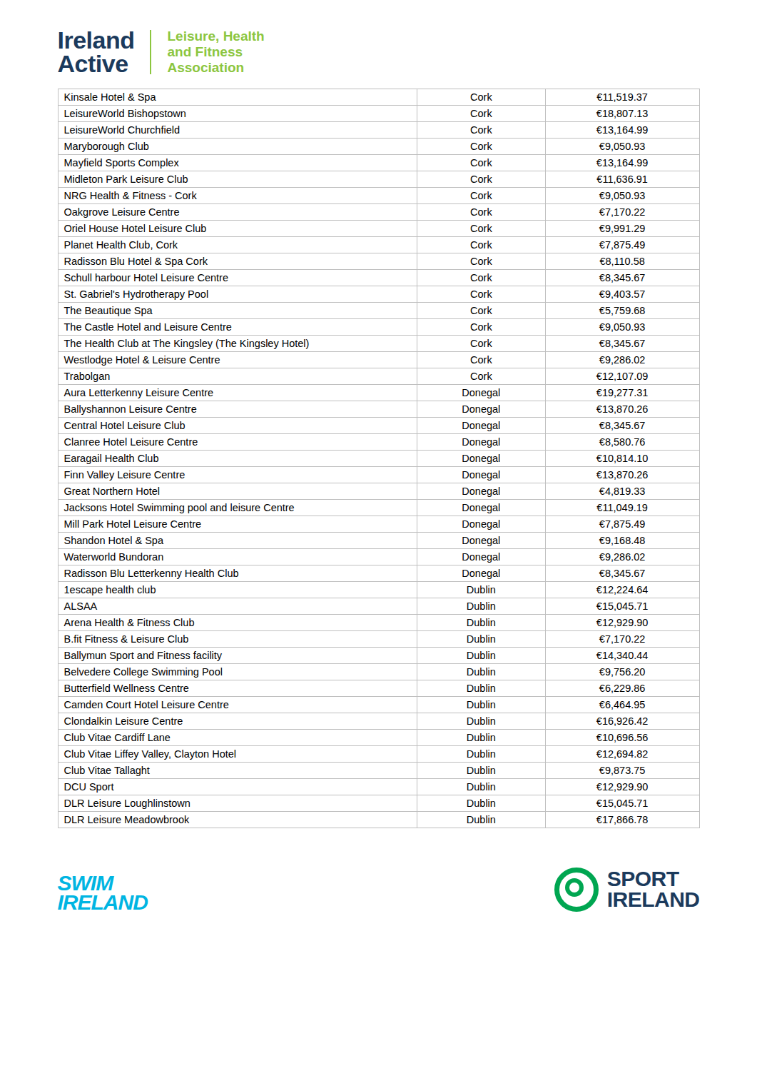Ireland Active
Leisure, Health
and Fitness
Association
| Kinsale Hotel & Spa | Cork | €11,519.37 |
| LeisureWorld Bishopstown | Cork | €18,807.13 |
| LeisureWorld Churchfield | Cork | €13,164.99 |
| Maryborough Club | Cork | €9,050.93 |
| Mayfield Sports Complex | Cork | €13,164.99 |
| Midleton Park Leisure Club | Cork | €11,636.91 |
| NRG Health & Fitness - Cork | Cork | €9,050.93 |
| Oakgrove Leisure Centre | Cork | €7,170.22 |
| Oriel House Hotel Leisure Club | Cork | €9,991.29 |
| Planet Health Club, Cork | Cork | €7,875.49 |
| Radisson Blu Hotel & Spa Cork | Cork | €8,110.58 |
| Schull harbour Hotel Leisure Centre | Cork | €8,345.67 |
| St. Gabriel's Hydrotherapy Pool | Cork | €9,403.57 |
| The Beautique Spa | Cork | €5,759.68 |
| The Castle Hotel and Leisure Centre | Cork | €9,050.93 |
| The Health Club at The Kingsley (The Kingsley Hotel) | Cork | €8,345.67 |
| Westlodge Hotel & Leisure Centre | Cork | €9,286.02 |
| Trabolgan | Cork | €12,107.09 |
| Aura Letterkenny Leisure Centre | Donegal | €19,277.31 |
| Ballyshannon Leisure Centre | Donegal | €13,870.26 |
| Central Hotel Leisure Club | Donegal | €8,345.67 |
| Clanree Hotel Leisure Centre | Donegal | €8,580.76 |
| Earagail Health Club | Donegal | €10,814.10 |
| Finn Valley Leisure Centre | Donegal | €13,870.26 |
| Great Northern Hotel | Donegal | €4,819.33 |
| Jacksons Hotel Swimming pool and leisure Centre | Donegal | €11,049.19 |
| Mill Park Hotel Leisure Centre | Donegal | €7,875.49 |
| Shandon Hotel & Spa | Donegal | €9,168.48 |
| Waterworld Bundoran | Donegal | €9,286.02 |
| Radisson Blu Letterkenny Health Club | Donegal | €8,345.67 |
| 1escape health club | Dublin | €12,224.64 |
| ALSAA | Dublin | €15,045.71 |
| Arena Health & Fitness Club | Dublin | €12,929.90 |
| B.fit Fitness & Leisure Club | Dublin | €7,170.22 |
| Ballymun Sport and Fitness facility | Dublin | €14,340.44 |
| Belvedere College Swimming Pool | Dublin | €9,756.20 |
| Butterfield Wellness Centre | Dublin | €6,229.86 |
| Camden Court Hotel Leisure Centre | Dublin | €6,464.95 |
| Clondalkin Leisure Centre | Dublin | €16,926.42 |
| Club Vitae Cardiff Lane | Dublin | €10,696.56 |
| Club Vitae Liffey Valley, Clayton Hotel | Dublin | €12,694.82 |
| Club Vitae Tallaght | Dublin | €9,873.75 |
| DCU Sport | Dublin | €12,929.90 |
| DLR Leisure Loughlinstown | Dublin | €15,045.71 |
| DLR Leisure Meadowbrook | Dublin | €17,866.78 |
SWIM IRELAND
SPORT IRELAND